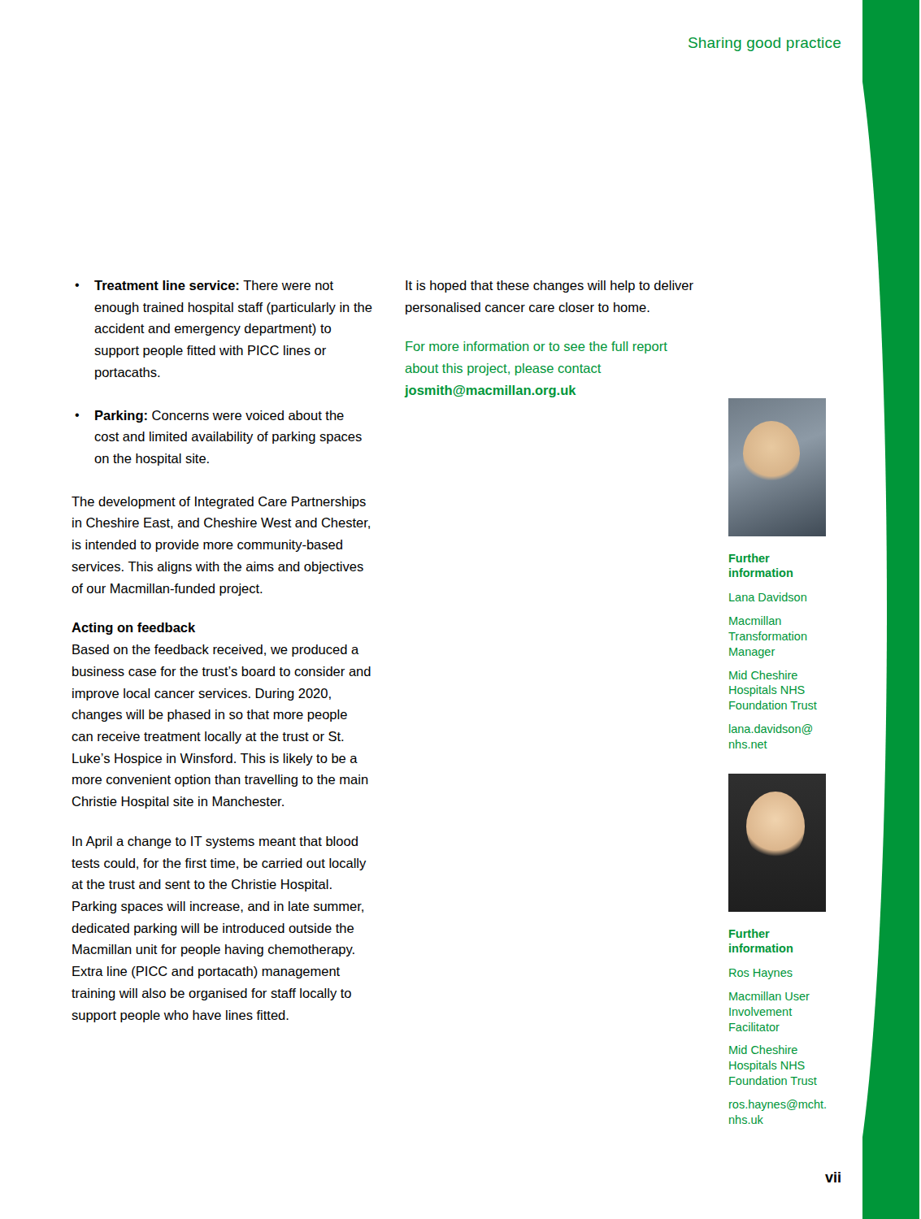Sharing good practice
Treatment line service: There were not enough trained hospital staff (particularly in the accident and emergency department) to support people fitted with PICC lines or portacaths.
Parking: Concerns were voiced about the cost and limited availability of parking spaces on the hospital site.
The development of Integrated Care Partnerships in Cheshire East, and Cheshire West and Chester, is intended to provide more community-based services. This aligns with the aims and objectives of our Macmillan-funded project.
Acting on feedback
Based on the feedback received, we produced a business case for the trust’s board to consider and improve local cancer services. During 2020, changes will be phased in so that more people can receive treatment locally at the trust or St. Luke’s Hospice in Winsford. This is likely to be a more convenient option than travelling to the main Christie Hospital site in Manchester.
In April a change to IT systems meant that blood tests could, for the first time, be carried out locally at the trust and sent to the Christie Hospital. Parking spaces will increase, and in late summer, dedicated parking will be introduced outside the Macmillan unit for people having chemotherapy. Extra line (PICC and portacath) management training will also be organised for staff locally to support people who have lines fitted.
It is hoped that these changes will help to deliver personalised cancer care closer to home.
For more information or to see the full report about this project, please contact josmith@macmillan.org.uk
Further
information
Lana Davidson
Macmillan
Transformation
Manager
Mid Cheshire
Hospitals NHS
Foundation Trust
lana.davidson@
nhs.net
Further
information
Ros Haynes
Macmillan User
Involvement
Facilitator
Mid Cheshire
Hospitals NHS
Foundation Trust
ros.haynes@mcht.
nhs.uk
vii